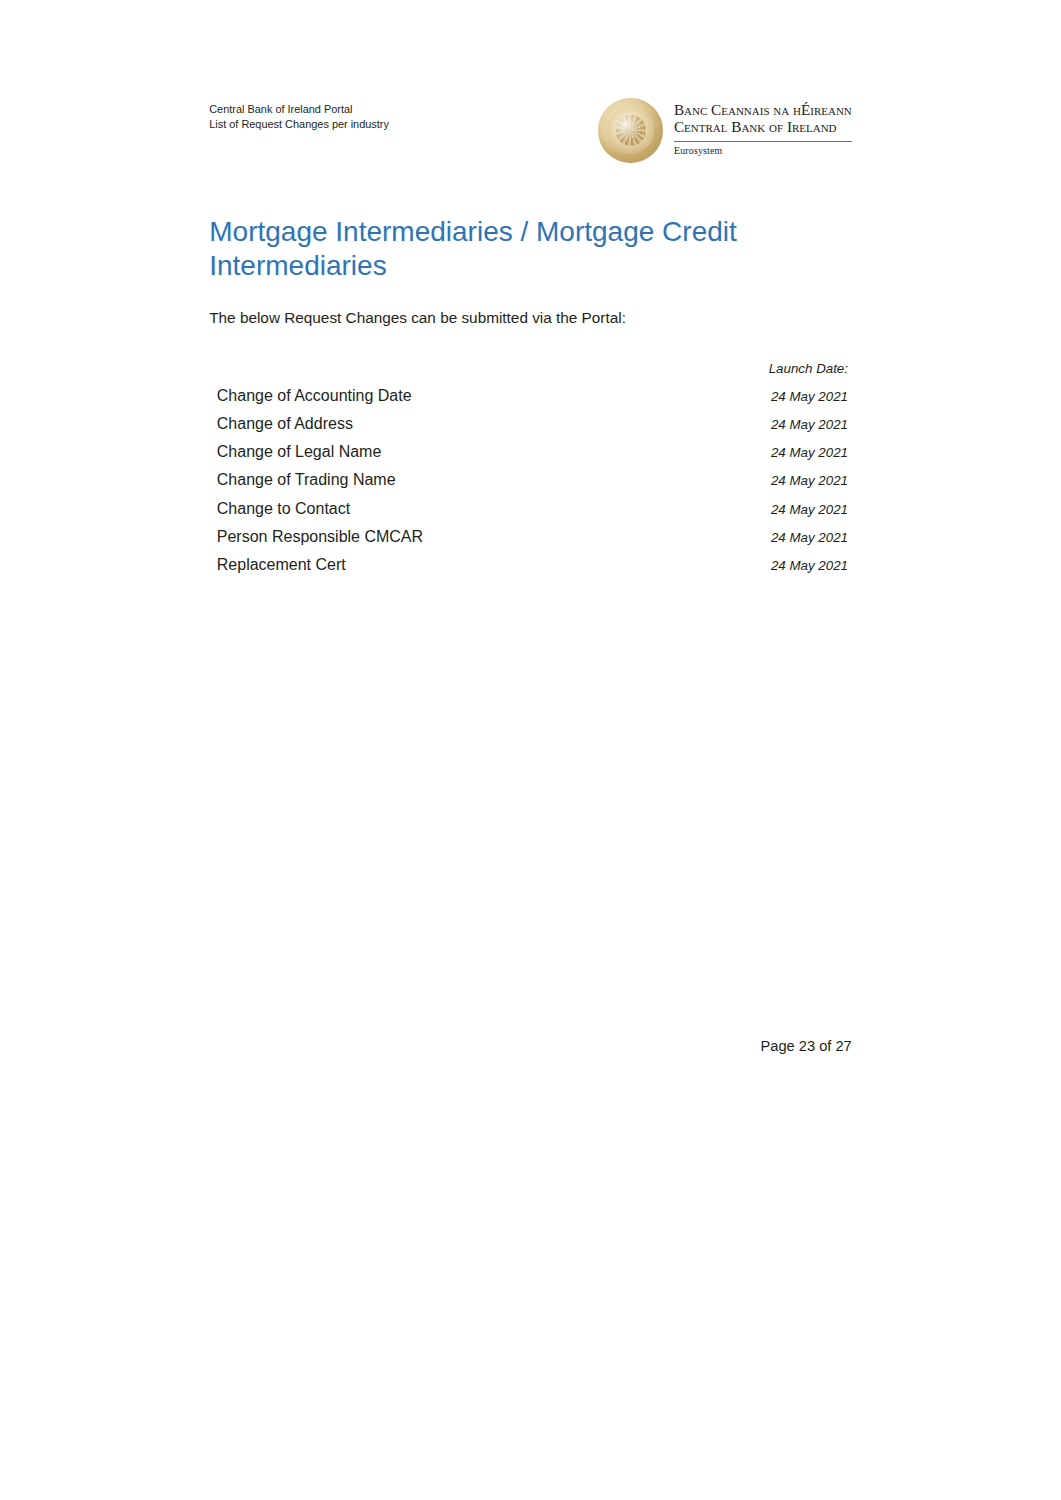Central Bank of Ireland Portal
List of Request Changes per industry
Banc Ceannais na hÉireann
Central Bank of Ireland
Eurosystem
Mortgage Intermediaries / Mortgage Credit Intermediaries
The below Request Changes can be submitted via the Portal:
Launch Date:
| Change of Accounting Date | 24 May 2021 |
| Change of Address | 24 May 2021 |
| Change of Legal Name | 24 May 2021 |
| Change of Trading Name | 24 May 2021 |
| Change to Contact | 24 May 2021 |
| Person Responsible CMCAR | 24 May 2021 |
| Replacement Cert | 24 May 2021 |
Page 23 of 27